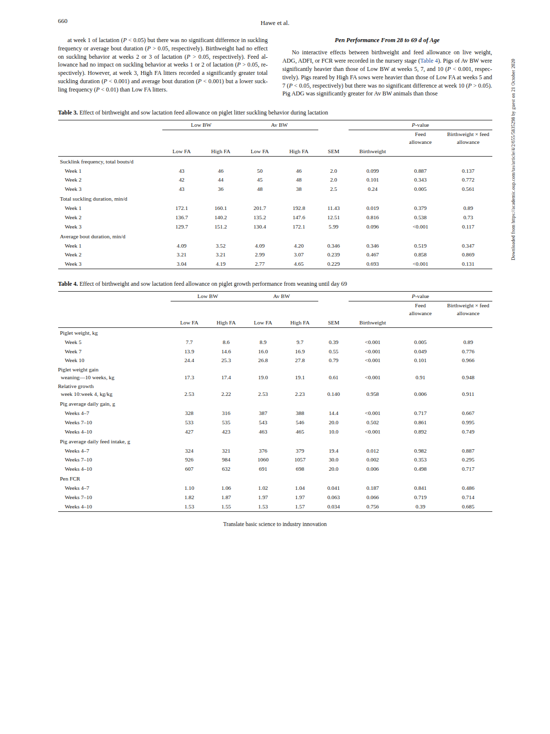Downloaded from https://academic.oup.com/tas/article/4/2/655/5835298 by guest on 21 October 2020
660
Hawe et al.
at week 1 of lactation (P < 0.05) but there was no significant difference in suckling frequency or average bout duration (P > 0.05, respectively). Birthweight had no effect on suckling behavior at weeks 2 or 3 of lactation (P > 0.05, respectively). Feed allowance had no impact on suckling behavior at weeks 1 or 2 of lactation (P > 0.05, respectively). However, at week 3, High FA litters recorded a significantly greater total suckling duration (P < 0.001) and average bout duration (P < 0.001) but a lower suckling frequency (P < 0.01) than Low FA litters.
Pen Performance From 28 to 69 d of Age
No interactive effects between birthweight and feed allowance on live weight, ADG, ADFI, or FCR were recorded in the nursery stage (Table 4). Pigs of Av BW were significantly heavier than those of Low BW at weeks 5, 7, and 10 (P < 0.001, respectively). Pigs reared by High FA sows were heavier than those of Low FA at weeks 5 and 7 (P < 0.05, respectively) but there was no significant difference at week 10 (P > 0.05). Pig ADG was significantly greater for Av BW animals than those
Table 3. Effect of birthweight and sow lactation feed allowance on piglet litter suckling behavior during lactation
| | Low BW | Av BW | | P -value |
| --- | --- | --- | --- | --- |
| | | | | | | | Feed allowance | Birthweight × feed allowance |
| | Low FA | High FA | Low FA | High FA | SEM | Birthweight | | |
| Sucklink frequency, total bouts/d |
| Week 1 | 43 | 46 | 50 | 46 | 2.0 | 0.099 | 0.887 | 0.137 |
| Week 2 | 42 | 44 | 45 | 48 | 2.0 | 0.101 | 0.343 | 0.772 |
| Week 3 | 43 | 36 | 48 | 38 | 2.5 | 0.24 | 0.005 | 0.561 |
| Total suckling duration, min/d |
| Week 1 | 172.1 | 160.1 | 201.7 | 192.8 | 11.43 | 0.019 | 0.379 | 0.89 |
| Week 2 | 136.7 | 140.2 | 135.2 | 147.6 | 12.51 | 0.816 | 0.538 | 0.73 |
| Week 3 | 129.7 | 151.2 | 130.4 | 172.1 | 5.99 | 0.096 | <0.001 | 0.117 |
| Average bout duration, min/d |
| Week 1 | 4.09 | 3.52 | 4.09 | 4.20 | 0.346 | 0.346 | 0.519 | 0.347 |
| Week 2 | 3.21 | 3.21 | 2.99 | 3.07 | 0.239 | 0.467 | 0.858 | 0.869 |
| Week 3 | 3.04 | 4.19 | 2.77 | 4.65 | 0.229 | 0.693 | <0.001 | 0.131 |
Table 4. Effect of birthweight and sow lactation feed allowance on piglet growth performance from weaning until day 69
| | Low BW | Av BW | | P -value |
| --- | --- | --- | --- | --- |
| | | | | | | | Feed allowance | Birthweight × feed allowance |
| | Low FA | High FA | Low FA | High FA | SEM | Birthweight | | |
| Piglet weight, kg |
| Week 5 | 7.7 | 8.6 | 8.9 | 9.7 | 0.39 | <0.001 | 0.005 | 0.89 |
| Week 7 | 13.9 | 14.6 | 16.0 | 16.9 | 0.55 | <0.001 | 0.049 | 0.776 |
| Week 10 | 24.4 | 25.3 | 26.8 | 27.8 | 0.79 | <0.001 | 0.101 | 0.966 |
| Piglet weight gain weaning—10 weeks, kg | 17.3 | 17.4 | 19.0 | 19.1 | 0.61 | <0.001 | 0.91 | 0.948 |
| Relative growth week 10:week 4, kg/kg | 2.53 | 2.22 | 2.53 | 2.23 | 0.140 | 0.958 | 0.006 | 0.911 |
| Pig average daily gain, g |
| Weeks 4–7 | 328 | 316 | 387 | 388 | 14.4 | <0.001 | 0.717 | 0.667 |
| Weeks 7–10 | 533 | 535 | 543 | 546 | 20.0 | 0.502 | 0.861 | 0.995 |
| Weeks 4–10 | 427 | 423 | 463 | 465 | 10.0 | <0.001 | 0.892 | 0.749 |
| Pig average daily feed intake, g |
| Weeks 4–7 | 324 | 321 | 376 | 379 | 19.4 | 0.012 | 0.982 | 0.887 |
| Weeks 7–10 | 926 | 984 | 1060 | 1057 | 30.0 | 0.002 | 0.353 | 0.295 |
| Weeks 4–10 | 607 | 632 | 691 | 698 | 20.0 | 0.006 | 0.498 | 0.717 |
| Pen FCR |
| Weeks 4–7 | 1.10 | 1.06 | 1.02 | 1.04 | 0.041 | 0.187 | 0.841 | 0.486 |
| Weeks 7–10 | 1.82 | 1.87 | 1.97 | 1.97 | 0.063 | 0.066 | 0.719 | 0.714 |
| Weeks 4–10 | 1.53 | 1.55 | 1.53 | 1.57 | 0.034 | 0.756 | 0.39 | 0.685 |
Translate basic science to industry innovation